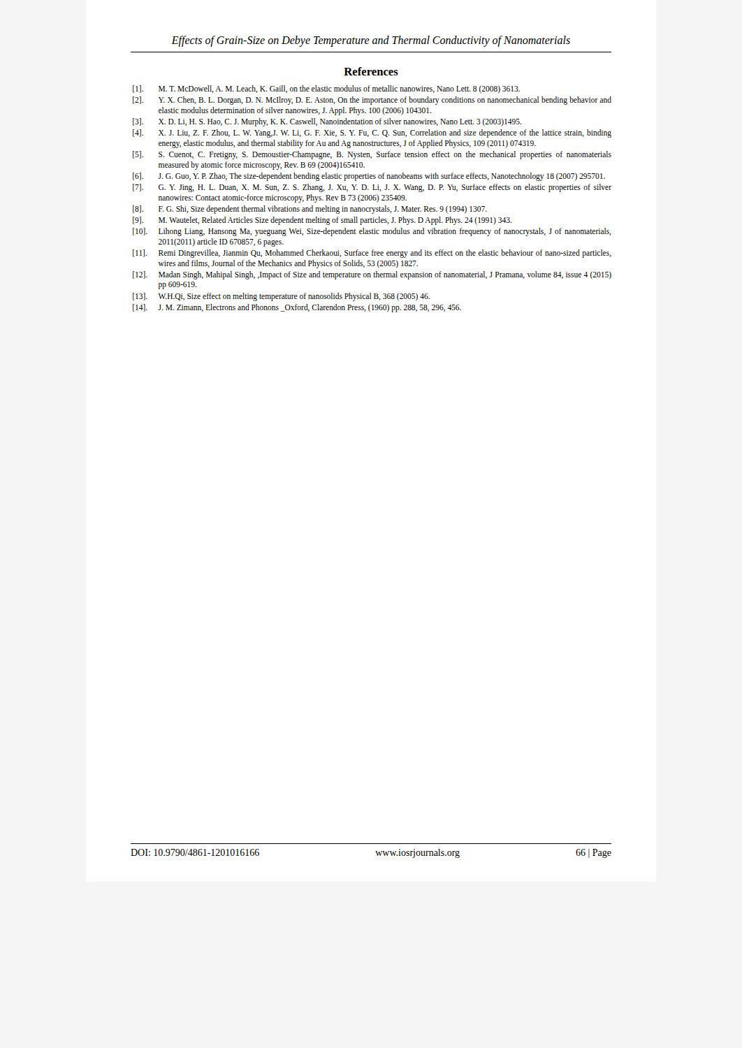Effects of Grain-Size on Debye Temperature and Thermal Conductivity of Nanomaterials
References
[1]. M. T. McDowell, A. M. Leach, K. Gaill, on the elastic modulus of metallic nanowires, Nano Lett. 8 (2008) 3613.
[2]. Y. X. Chen, B. L. Dorgan, D. N. McIlroy, D. E. Aston, On the importance of boundary conditions on nanomechanical bending behavior and elastic modulus determination of silver nanowires, J. Appl. Phys. 100 (2006) 104301.
[3]. X. D. Li, H. S. Hao, C. J. Murphy, K. K. Caswell, Nanoindentation of silver nanowires, Nano Lett. 3 (2003)1495.
[4]. X. J. Liu, Z. F. Zhou, L. W. Yang,J. W. Li, G. F. Xie, S. Y. Fu, C. Q. Sun, Correlation and size dependence of the lattice strain, binding energy, elastic modulus, and thermal stability for Au and Ag nanostructures, J of Applied Physics, 109 (2011) 074319.
[5]. S. Cuenot, C. Fretigny, S. Demoustier-Champagne, B. Nysten, Surface tension effect on the mechanical properties of nanomaterials measured by atomic force microscopy, Rev. B 69 (2004)165410.
[6]. J. G. Guo, Y. P. Zhao, The size-dependent bending elastic properties of nanobeams with surface effects, Nanotechnology 18 (2007) 295701.
[7]. G. Y. Jing, H. L. Duan, X. M. Sun, Z. S. Zhang, J. Xu, Y. D. Li, J. X. Wang, D. P. Yu, Surface effects on elastic properties of silver nanowires: Contact atomic-force microscopy, Phys. Rev B 73 (2006) 235409.
[8]. F. G. Shi, Size dependent thermal vibrations and melting in nanocrystals, J. Mater. Res. 9 (1994) 1307.
[9]. M. Wautelet, Related Articles Size dependent melting of small particles, J. Phys. D Appl. Phys. 24 (1991) 343.
[10]. Lihong Liang, Hansong Ma, yueguang Wei, Size-dependent elastic modulus and vibration frequency of nanocrystals, J of nanomaterials, 2011(2011) article ID 670857, 6 pages.
[11]. Remi Dingrevillea, Jianmin Qu, Mohammed Cherkaoui, Surface free energy and its effect on the elastic behaviour of nano-sized particles, wires and films, Journal of the Mechanics and Physics of Solids, 53 (2005) 1827.
[12]. Madan Singh, Mahipal Singh, ,Impact of Size and temperature on thermal expansion of nanomaterial, J Pramana, volume 84, issue 4 (2015) pp 609-619.
[13]. W.H.Qi, Size effect on melting temperature of nanosolids Physical B, 368 (2005) 46.
[14]. J. M. Zimann, Electrons and Phonons _Oxford, Clarendon Press, (1960) pp. 288, 58, 296, 456.
DOI: 10.9790/4861-1201016166 www.iosrjournals.org 66 | Page